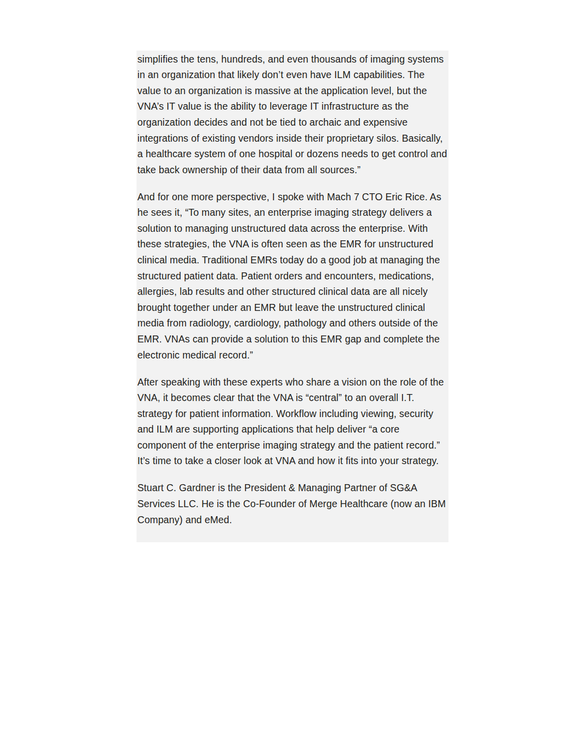simplifies the tens, hundreds, and even thousands of imaging systems in an organization that likely don’t even have ILM capabilities. The value to an organization is massive at the application level, but the VNA’s IT value is the ability to leverage IT infrastructure as the organization decides and not be tied to archaic and expensive integrations of existing vendors inside their proprietary silos. Basically, a healthcare system of one hospital or dozens needs to get control and take back ownership of their data from all sources.”
And for one more perspective, I spoke with Mach 7 CTO Eric Rice. As he sees it, “To many sites, an enterprise imaging strategy delivers a solution to managing unstructured data across the enterprise. With these strategies, the VNA is often seen as the EMR for unstructured clinical media. Traditional EMRs today do a good job at managing the structured patient data. Patient orders and encounters, medications, allergies, lab results and other structured clinical data are all nicely brought together under an EMR but leave the unstructured clinical media from radiology, cardiology, pathology and others outside of the EMR. VNAs can provide a solution to this EMR gap and complete the electronic medical record.”
After speaking with these experts who share a vision on the role of the VNA, it becomes clear that the VNA is “central” to an overall I.T. strategy for patient information. Workflow including viewing, security and ILM are supporting applications that help deliver “a core component of the enterprise imaging strategy and the patient record.” It’s time to take a closer look at VNA and how it fits into your strategy.
Stuart C. Gardner is the President & Managing Partner of SG&A Services LLC. He is the Co-Founder of Merge Healthcare (now an IBM Company) and eMed.